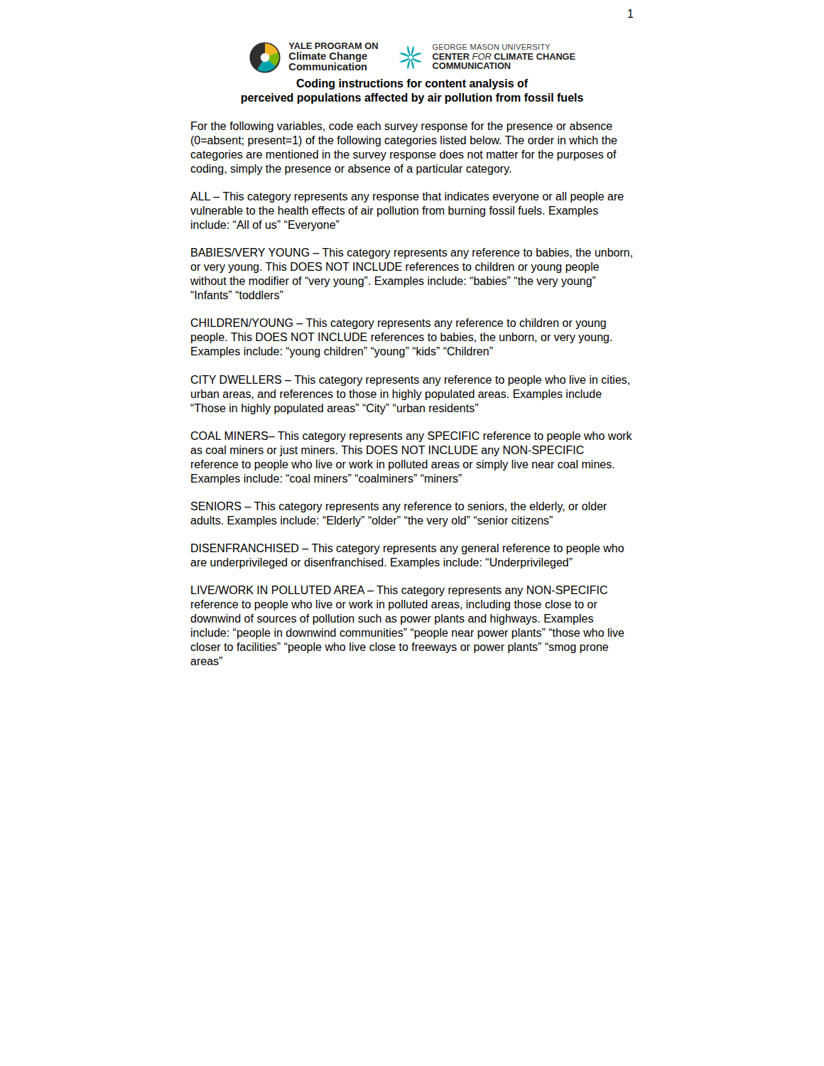1
YALE PROGRAM ON
Climate Change
Communication
GEORGE MASON UNIVERSITY
CENTER for CLIMATE CHANGE
COMMUNICATION
Coding instructions for content analysis of
perceived populations affected by air pollution from fossil fuels
For the following variables, code each survey response for the presence or absence (0=absent; present=1) of the following categories listed below. The order in which the categories are mentioned in the survey response does not matter for the purposes of coding, simply the presence or absence of a particular category.
ALL – This category represents any response that indicates everyone or all people are vulnerable to the health effects of air pollution from burning fossil fuels. Examples include: “All of us” “Everyone”
BABIES/VERY YOUNG – This category represents any reference to babies, the unborn, or very young. This DOES NOT INCLUDE references to children or young people without the modifier of “very young”. Examples include: “babies” “the very young” “Infants” “toddlers”
CHILDREN/YOUNG – This category represents any reference to children or young people. This DOES NOT INCLUDE references to babies, the unborn, or very young. Examples include: “young children” “young” “kids” “Children”
CITY DWELLERS – This category represents any reference to people who live in cities, urban areas, and references to those in highly populated areas. Examples include “Those in highly populated areas” “City” “urban residents”
COAL MINERS– This category represents any SPECIFIC reference to people who work as coal miners or just miners. This DOES NOT INCLUDE any NON-SPECIFIC reference to people who live or work in polluted areas or simply live near coal mines. Examples include: “coal miners” “coalminers” “miners”
SENIORS – This category represents any reference to seniors, the elderly, or older adults. Examples include: “Elderly” “older” “the very old” “senior citizens”
DISENFRANCHISED – This category represents any general reference to people who are underprivileged or disenfranchised. Examples include: “Underprivileged”
LIVE/WORK IN POLLUTED AREA – This category represents any NON-SPECIFIC reference to people who live or work in polluted areas, including those close to or downwind of sources of pollution such as power plants and highways. Examples include: “people in downwind communities” “people near power plants” “those who live closer to facilities” “people who live close to freeways or power plants” “smog prone areas”